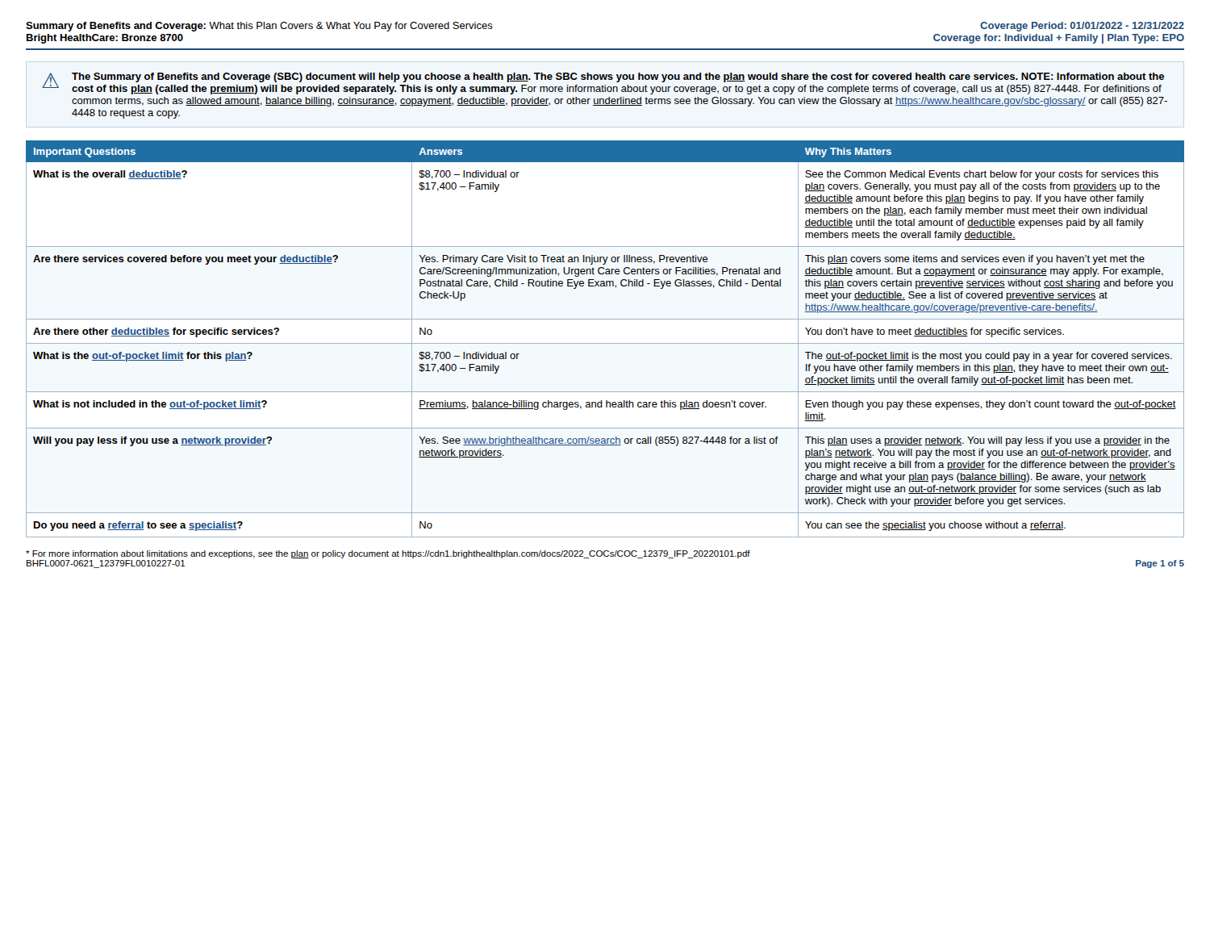Summary of Benefits and Coverage: What this Plan Covers & What You Pay for Covered Services
Bright HealthCare: Bronze 8700
Coverage Period: 01/01/2022 - 12/31/2022
Coverage for: Individual + Family | Plan Type: EPO
⚠
The Summary of Benefits and Coverage (SBC) document will help you choose a health plan. The SBC shows you how you and the plan would share the cost for covered health care services. NOTE: Information about the cost of this plan (called the premium) will be provided separately. This is only a summary. For more information about your coverage, or to get a copy of the complete terms of coverage, call us at (855) 827-4448. For definitions of common terms, such as allowed amount, balance billing, coinsurance, copayment, deductible, provider, or other underlined terms see the Glossary. You can view the Glossary at https://www.healthcare.gov/sbc-glossary/ or call (855) 827-4448 to request a copy.
| Important Questions | Answers | Why This Matters |
| --- | --- | --- |
| What is the overall deductible ? | $8,700 – Individual or $17,400 – Family | See the Common Medical Events chart below for your costs for services this plan covers. Generally, you must pay all of the costs from providers up to the deductible amount before this plan begins to pay. If you have other family members on the plan , each family member must meet their own individual deductible until the total amount of deductible expenses paid by all family members meets the overall family deductible. |
| Are there services covered before you meet your deductible ? | Yes. Primary Care Visit to Treat an Injury or Illness, Preventive Care/Screening/Immunization, Urgent Care Centers or Facilities, Prenatal and Postnatal Care, Child - Routine Eye Exam, Child - Eye Glasses, Child - Dental Check-Up | This plan covers some items and services even if you haven’t yet met the deductible amount. But a copayment or coinsurance may apply. For example, this plan covers certain preventive services without cost sharing and before you meet your deductible. See a list of covered preventive services at https://www.healthcare.gov/coverage/preventive-care-benefits/. |
| Are there other deductibles for specific services? | No | You don't have to meet deductibles for specific services. |
| What is the out-of-pocket limit for this plan ? | $8,700 – Individual or $17,400 – Family | The out-of-pocket limit is the most you could pay in a year for covered services. If you have other family members in this plan , they have to meet their own out-of-pocket limits until the overall family out-of-pocket limit has been met. |
| What is not included in the out-of-pocket limit ? | Premiums , balance-billing charges, and health care this plan doesn’t cover. | Even though you pay these expenses, they don’t count toward the out-of-pocket limit . |
| Will you pay less if you use a network provider ? | Yes. See www.brighthealthcare.com/search or call (855) 827-4448 for a list of network providers . | This plan uses a provider network . You will pay less if you use a provider in the plan’s network . You will pay the most if you use an out-of-network provider , and you might receive a bill from a provider for the difference between the provider’s charge and what your plan pays ( balance billing ). Be aware, your network provider might use an out-of-network provider for some services (such as lab work). Check with your provider before you get services. |
| Do you need a referral to see a specialist ? | No | You can see the specialist you choose without a referral . |
* For more information about limitations and exceptions, see the plan or policy document at https://cdn1.brighthealthplan.com/docs/2022_COCs/COC_12379_IFP_20220101.pdf BHFL0007-0621_12379FL0010227-01
Page 1 of 5